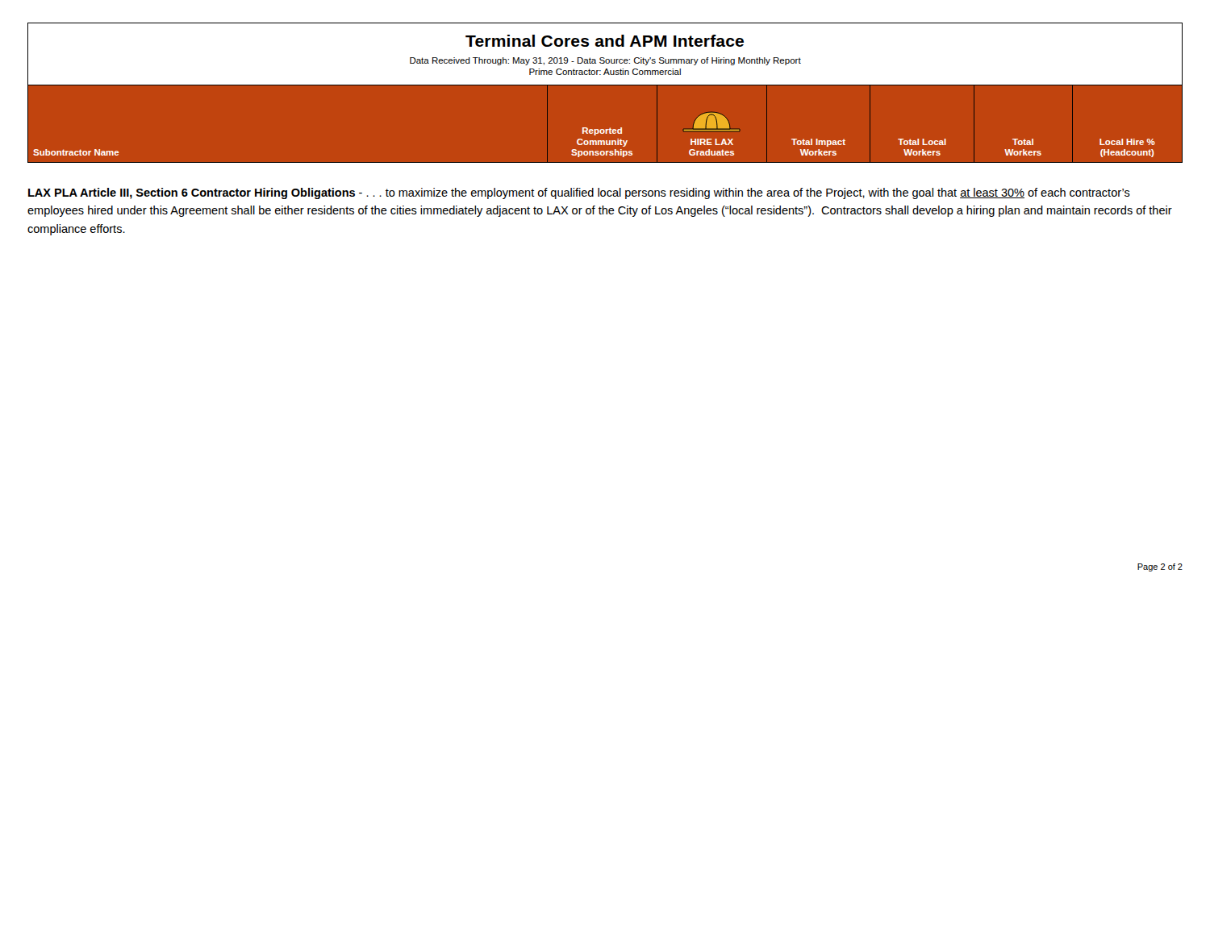Terminal Cores and APM Interface
Data Received Through: May 31, 2019 - Data Source: City's Summary of Hiring Monthly Report
Prime Contractor: Austin Commercial
| Subontractor Name | Reported Community Sponsorships | HIRE LAX Graduates | Total Impact Workers | Total Local Workers | Total Workers | Local Hire % (Headcount) |
| --- | --- | --- | --- | --- | --- | --- |
LAX PLA Article III, Section 6 Contractor Hiring Obligations - . . . to maximize the employment of qualified local persons residing within the area of the Project, with the goal that at least 30% of each contractor’s employees hired under this Agreement shall be either residents of the cities immediately adjacent to LAX or of the City of Los Angeles (“local residents”). Contractors shall develop a hiring plan and maintain records of their compliance efforts.
Page 2 of 2